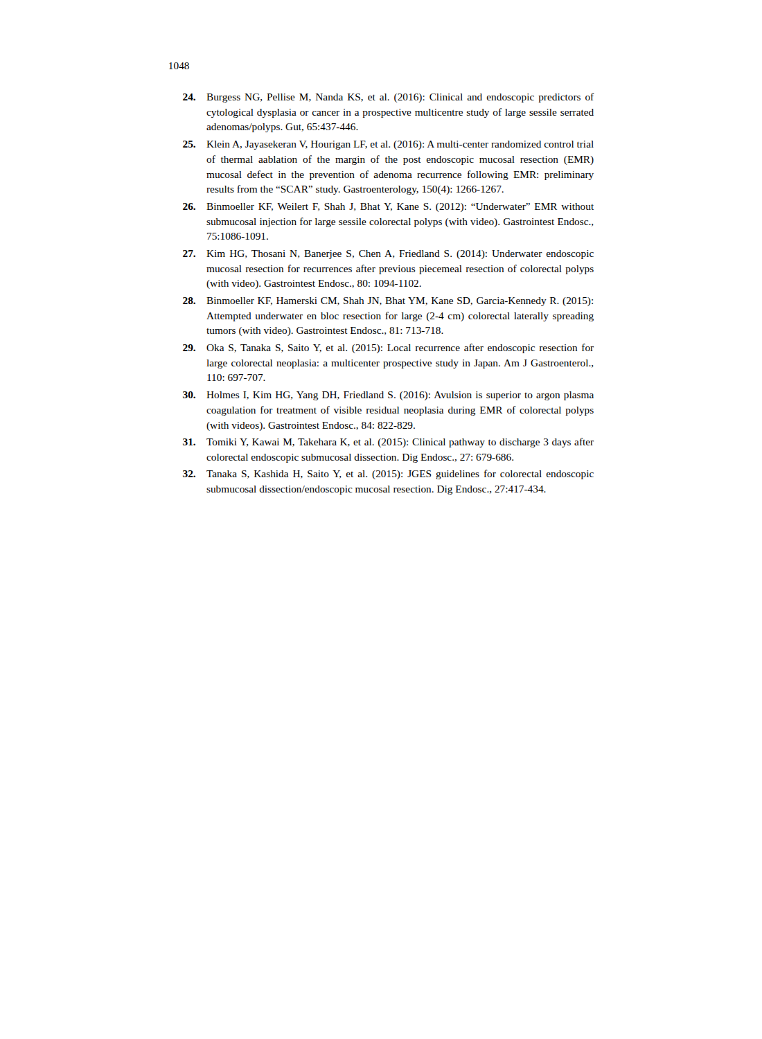1048
24. Burgess NG, Pellise M, Nanda KS, et al. (2016): Clinical and endoscopic predictors of cytological dysplasia or cancer in a prospective multicentre study of large sessile serrated adenomas/polyps. Gut, 65:437-446.
25. Klein A, Jayasekeran V, Hourigan LF, et al. (2016): A multi-center randomized control trial of thermal aablation of the margin of the post endoscopic mucosal resection (EMR) mucosal defect in the prevention of adenoma recurrence following EMR: preliminary results from the “SCAR” study. Gastroenterology, 150(4): 1266-1267.
26. Binmoeller KF, Weilert F, Shah J, Bhat Y, Kane S. (2012): “Underwater” EMR without submucosal injection for large sessile colorectal polyps (with video). Gastrointest Endosc., 75:1086-1091.
27. Kim HG, Thosani N, Banerjee S, Chen A, Friedland S. (2014): Underwater endoscopic mucosal resection for recurrences after previous piecemeal resection of colorectal polyps (with video). Gastrointest Endosc., 80: 1094-1102.
28. Binmoeller KF, Hamerski CM, Shah JN, Bhat YM, Kane SD, Garcia-Kennedy R. (2015): Attempted underwater en bloc resection for large (2-4 cm) colorectal laterally spreading tumors (with video). Gastrointest Endosc., 81: 713-718.
29. Oka S, Tanaka S, Saito Y, et al. (2015): Local recurrence after endoscopic resection for large colorectal neoplasia: a multicenter prospective study in Japan. Am J Gastroenterol., 110: 697-707.
30. Holmes I, Kim HG, Yang DH, Friedland S. (2016): Avulsion is superior to argon plasma coagulation for treatment of visible residual neoplasia during EMR of colorectal polyps (with videos). Gastrointest Endosc., 84: 822-829.
31. Tomiki Y, Kawai M, Takehara K, et al. (2015): Clinical pathway to discharge 3 days after colorectal endoscopic submucosal dissection. Dig Endosc., 27: 679-686.
32. Tanaka S, Kashida H, Saito Y, et al. (2015): JGES guidelines for colorectal endoscopic submucosal dissection/endoscopic mucosal resection. Dig Endosc., 27:417-434.